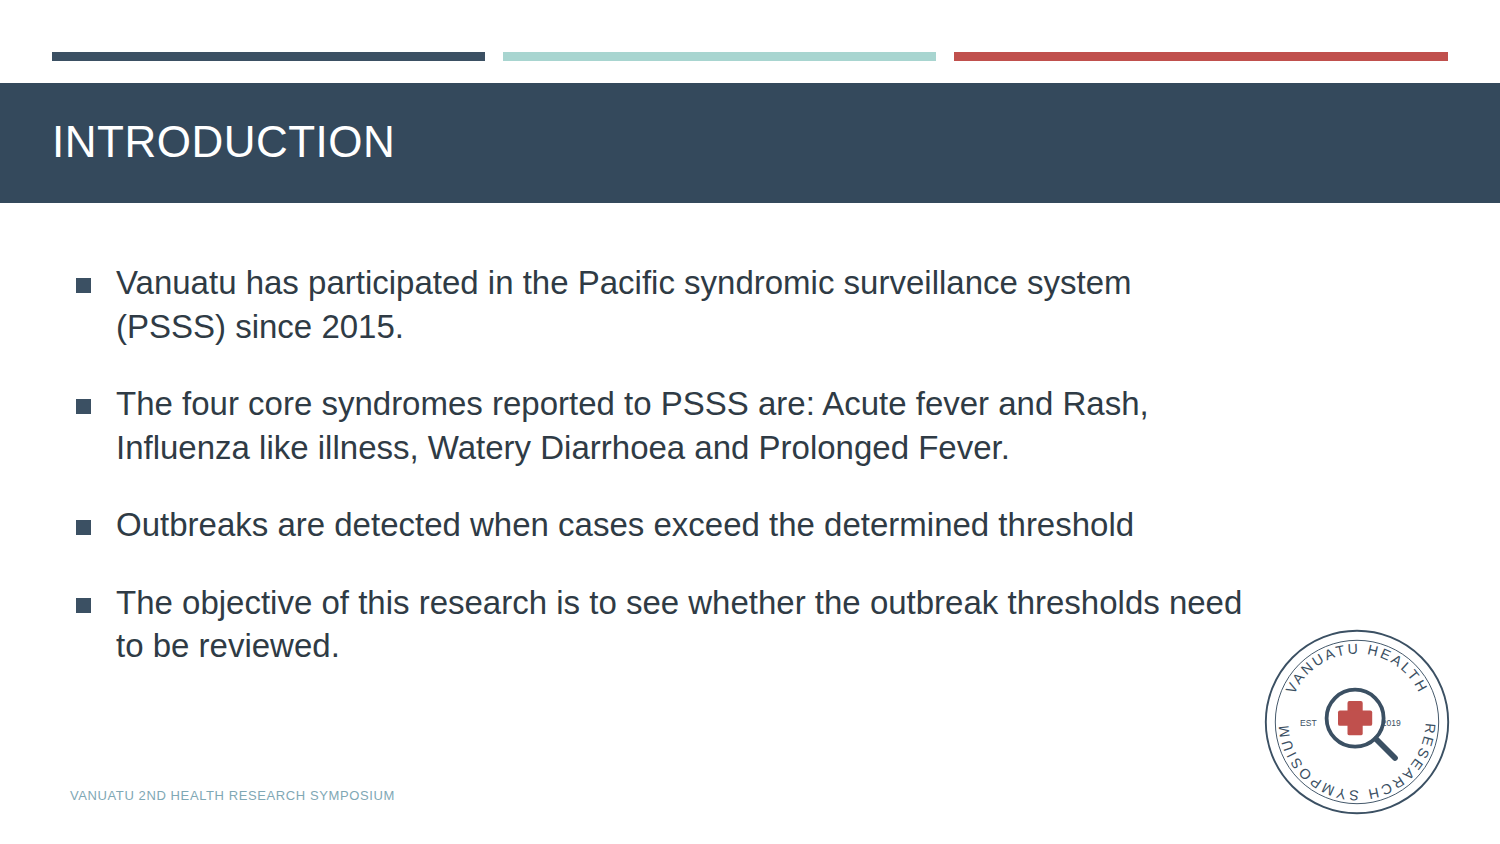INTRODUCTION
Vanuatu has participated in the Pacific syndromic surveillance system (PSSS) since 2015.
The four core syndromes reported to PSSS are: Acute fever and Rash, Influenza like illness, Watery Diarrhoea and Prolonged Fever.
Outbreaks are detected when cases exceed the determined threshold
The objective of this research is to see whether the outbreak thresholds need to be reviewed.
Vanuatu 2nd Health Research Symposium
VANUATU HEALTH RESEARCH SYMPOSIUM EST 2019